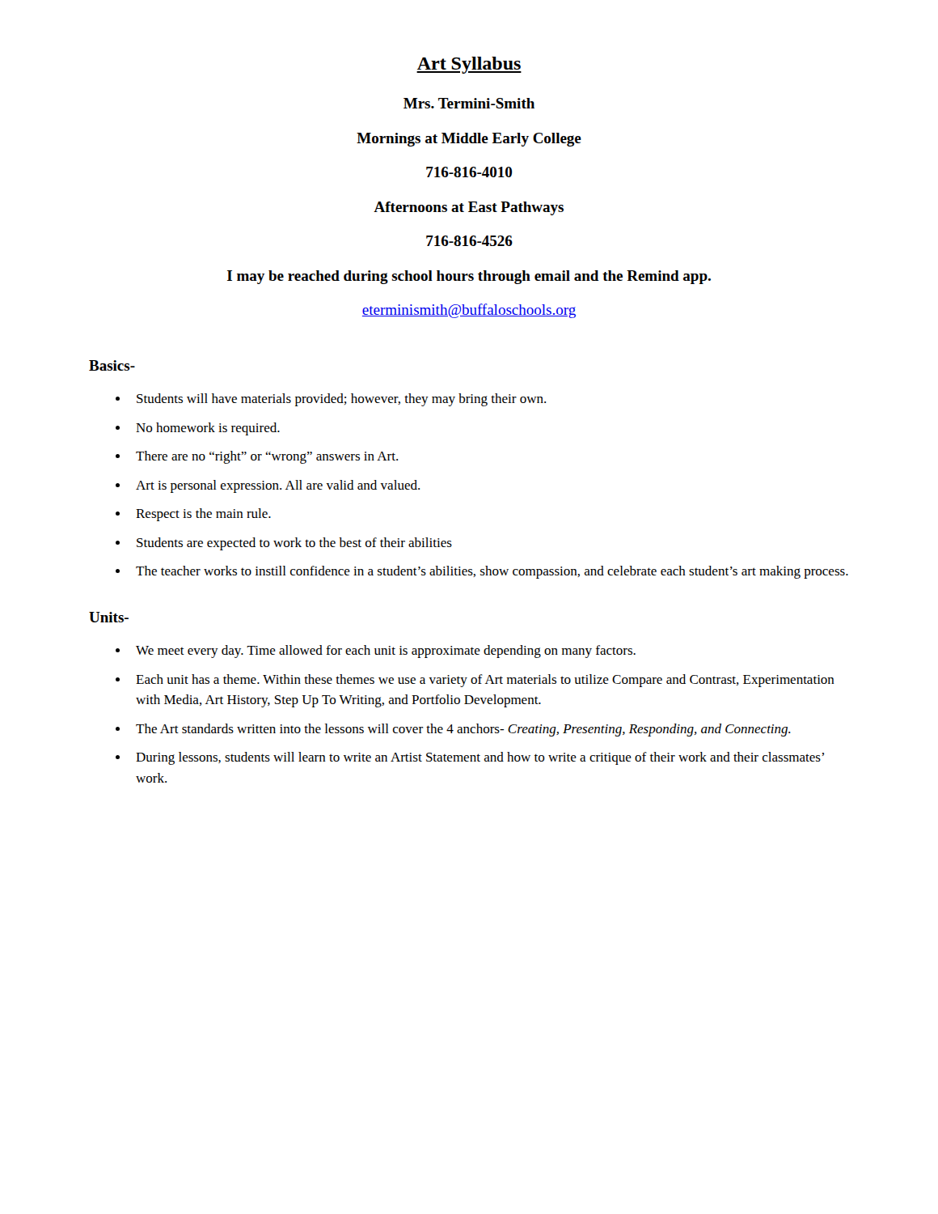Art Syllabus
Mrs. Termini-Smith
Mornings at Middle Early College
716-816-4010
Afternoons at East Pathways
716-816-4526
I may be reached during school hours through email and the Remind app.
eterminismith@buffaloschools.org
Basics-
Students will have materials provided; however, they may bring their own.
No homework is required.
There are no “right” or “wrong” answers in Art.
Art is personal expression. All are valid and valued.
Respect is the main rule.
Students are expected to work to the best of their abilities
The teacher works to instill confidence in a student’s abilities, show compassion, and celebrate each student’s art making process.
Units-
We meet every day. Time allowed for each unit is approximate depending on many factors.
Each unit has a theme. Within these themes we use a variety of Art materials to utilize Compare and Contrast, Experimentation with Media, Art History, Step Up To Writing, and Portfolio Development.
The Art standards written into the lessons will cover the 4 anchors- Creating, Presenting, Responding, and Connecting.
During lessons, students will learn to write an Artist Statement and how to write a critique of their work and their classmates’ work.